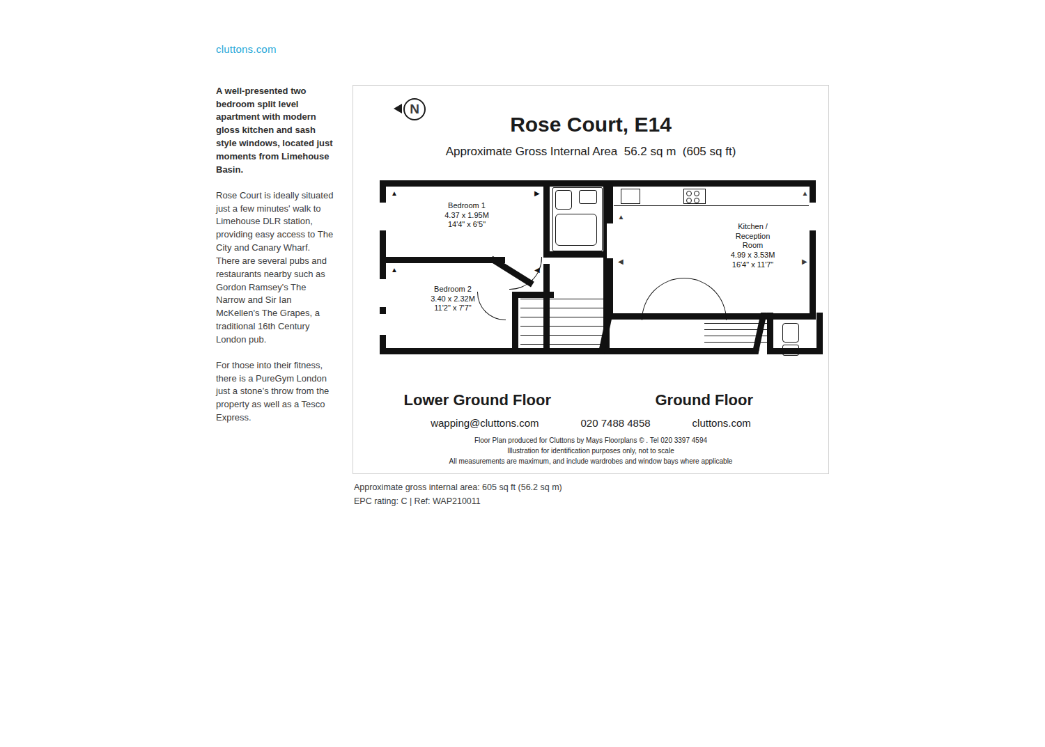cluttons.com
A well-presented two bedroom split level apartment with modern gloss kitchen and sash style windows, located just moments from Limehouse Basin.
Rose Court is ideally situated just a few minutes' walk to Limehouse DLR station, providing easy access to The City and Canary Wharf. There are several pubs and restaurants nearby such as Gordon Ramsey's The Narrow and Sir Ian McKellen's The Grapes, a traditional 16th Century London pub.
For those into their fitness, there is a PureGym London just a stone’s throw from the property as well as a Tesco Express.
N
Rose Court, E14
Approximate Gross Internal Area 56.2 sq m (605 sq ft)
▲
▲
◀
▶
Bedroom 1
4.37 x 1.95M
14'4" x 6'5"
Bedroom 2
3.40 x 2.32M
11'2" x 7'7"
Lower Ground Floor
▲
▲
◀
▶
Kitchen /
Reception
Room
4.99 x 3.53M
16'4" x 11'7"
Ground Floor
wapping@cluttons.com 020 7488 4858 cluttons.com
Floor Plan produced for Cluttons by Mays Floorplans © . Tel 020 3397 4594
Illustration for identification purposes only, not to scale
All measurements are maximum, and include wardrobes and window bays where applicable
Approximate gross internal area: 605 sq ft (56.2 sq m)
EPC rating: C | Ref: WAP210011